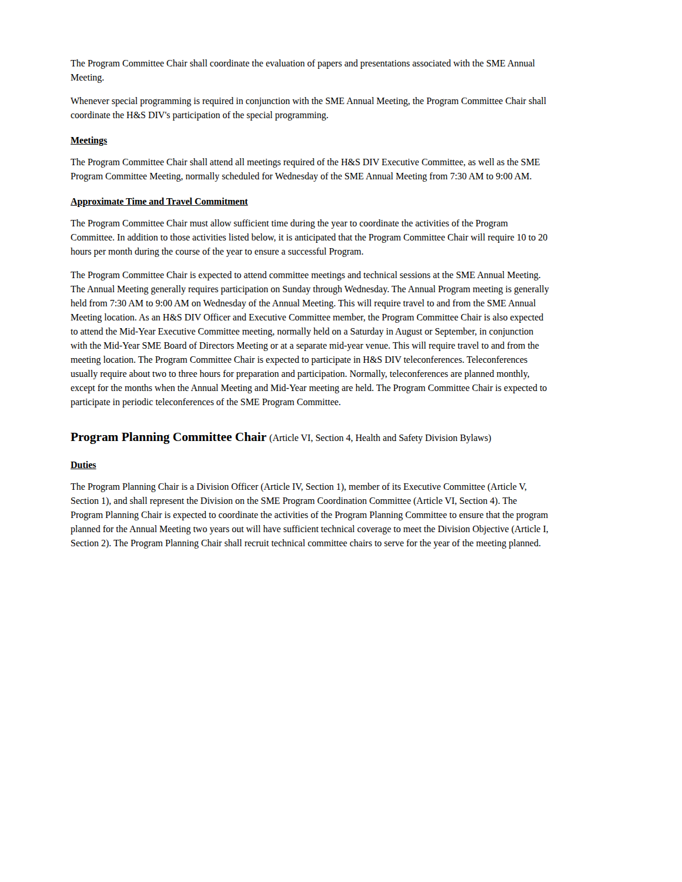The Program Committee Chair shall coordinate the evaluation of papers and presentations associated with the SME Annual Meeting.
Whenever special programming is required in conjunction with the SME Annual Meeting, the Program Committee Chair shall coordinate the H&S DIV's participation of the special programming.
Meetings
The Program Committee Chair shall attend all meetings required of the H&S DIV Executive Committee, as well as the SME Program Committee Meeting, normally scheduled for Wednesday of the SME Annual Meeting from 7:30 AM to 9:00 AM.
Approximate Time and Travel Commitment
The Program Committee Chair must allow sufficient time during the year to coordinate the activities of the Program Committee. In addition to those activities listed below, it is anticipated that the Program Committee Chair will require 10 to 20 hours per month during the course of the year to ensure a successful Program.
The Program Committee Chair is expected to attend committee meetings and technical sessions at the SME Annual Meeting. The Annual Meeting generally requires participation on Sunday through Wednesday. The Annual Program meeting is generally held from 7:30 AM to 9:00 AM on Wednesday of the Annual Meeting. This will require travel to and from the SME Annual Meeting location. As an H&S DIV Officer and Executive Committee member, the Program Committee Chair is also expected to attend the Mid-Year Executive Committee meeting, normally held on a Saturday in August or September, in conjunction with the Mid-Year SME Board of Directors Meeting or at a separate mid-year venue. This will require travel to and from the meeting location. The Program Committee Chair is expected to participate in H&S DIV teleconferences. Teleconferences usually require about two to three hours for preparation and participation. Normally, teleconferences are planned monthly, except for the months when the Annual Meeting and Mid-Year meeting are held. The Program Committee Chair is expected to participate in periodic teleconferences of the SME Program Committee.
Program Planning Committee Chair (Article VI, Section 4, Health and Safety Division Bylaws)
Duties
The Program Planning Chair is a Division Officer (Article IV, Section 1), member of its Executive Committee (Article V, Section 1), and shall represent the Division on the SME Program Coordination Committee (Article VI, Section 4). The Program Planning Chair is expected to coordinate the activities of the Program Planning Committee to ensure that the program planned for the Annual Meeting two years out will have sufficient technical coverage to meet the Division Objective (Article I, Section 2). The Program Planning Chair shall recruit technical committee chairs to serve for the year of the meeting planned.